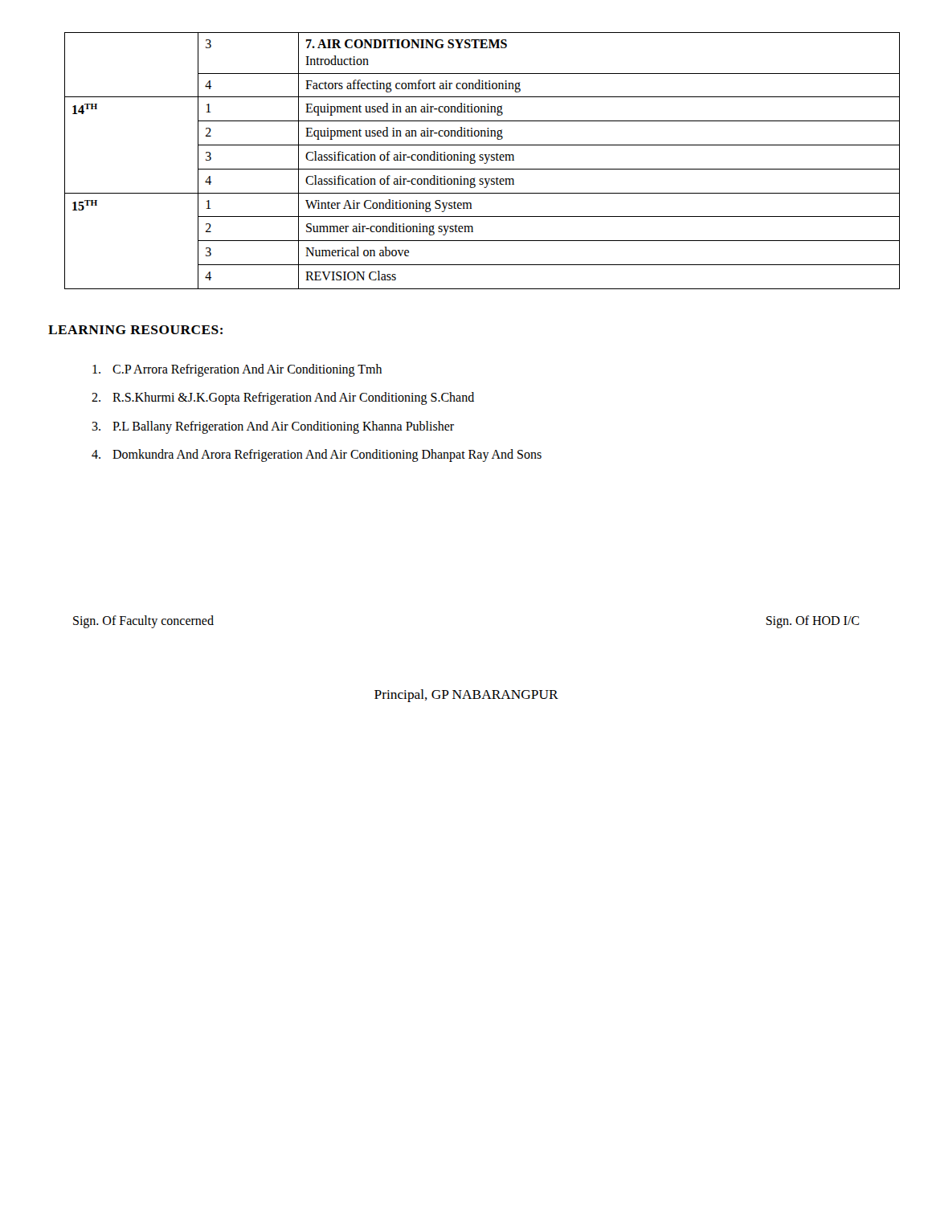| | 3 | 7. AIR CONDITIONING SYSTEMS Introduction |
| 4 | Factors affecting comfort air conditioning |
| 14 TH | 1 | Equipment used in an air-conditioning |
| 2 | Equipment used in an air-conditioning |
| 3 | Classification of air-conditioning system |
| 4 | Classification of air-conditioning system |
| 15 TH | 1 | Winter Air Conditioning System |
| 2 | Summer air-conditioning system |
| 3 | Numerical on above |
| 4 | REVISION Class |
LEARNING RESOURCES:
C.P Arrora Refrigeration And Air Conditioning Tmh
R.S.Khurmi &J.K.Gopta Refrigeration And Air Conditioning S.Chand
P.L Ballany Refrigeration And Air Conditioning Khanna Publisher
Domkundra And Arora Refrigeration And Air Conditioning Dhanpat Ray And Sons
Sign. Of Faculty concerned Sign. Of HOD I/C
Principal, GP NABARANGPUR